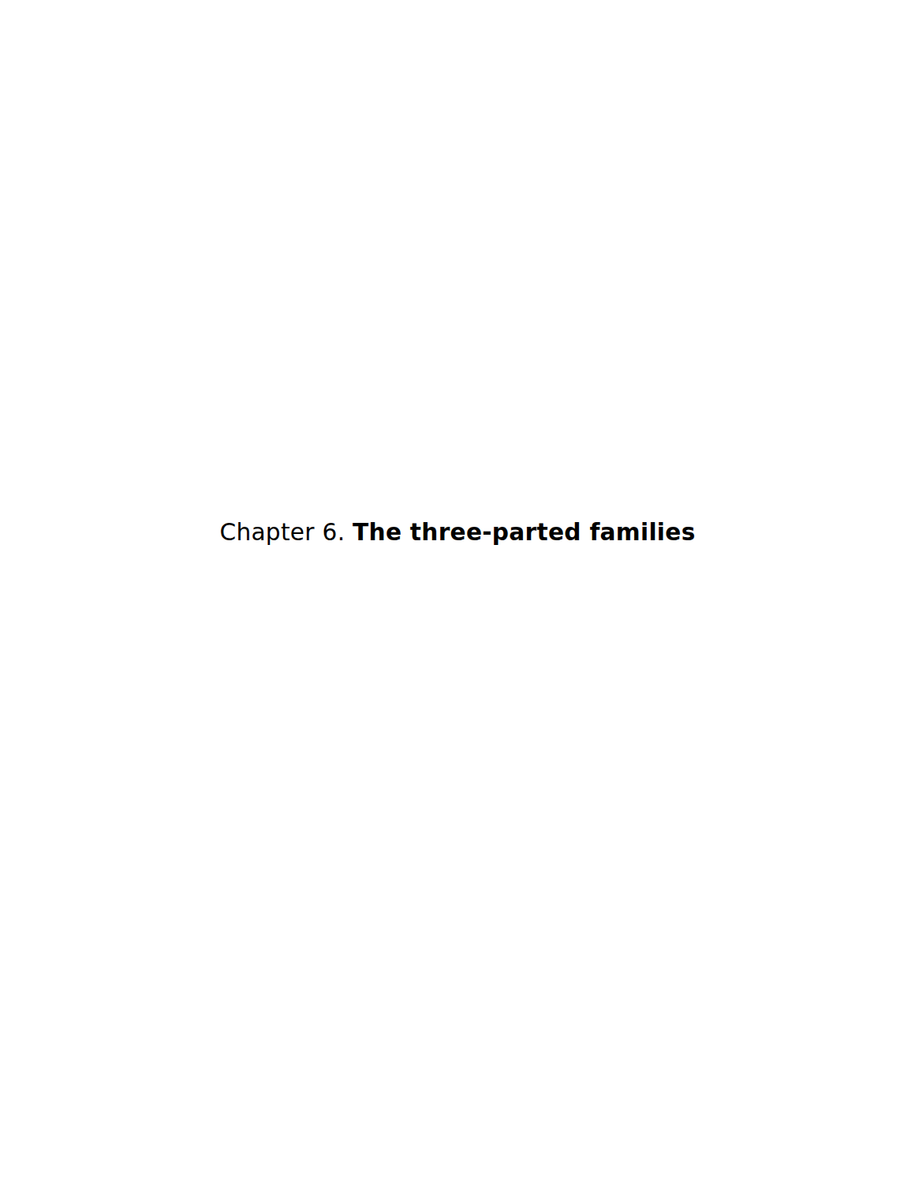Chapter 6. The three-parted families